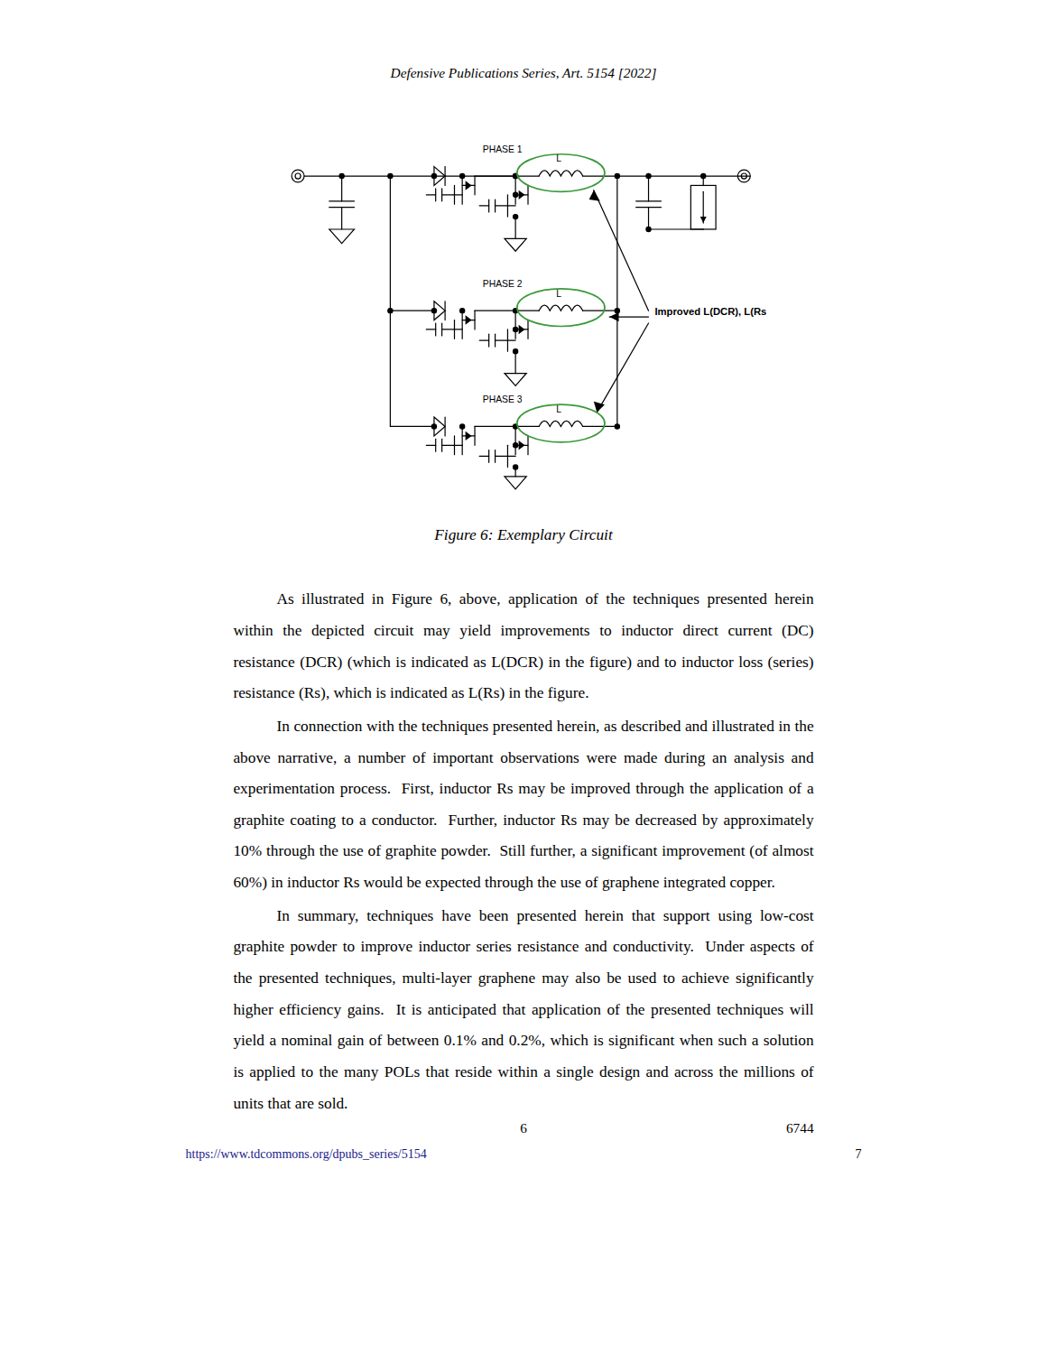Defensive Publications Series, Art. 5154 [2022]
PHASE 1 PHASE 2 PHASE 3 L L L Improved L(DCR), L(Rs)
Figure 6: Exemplary Circuit
As illustrated in Figure 6, above, application of the techniques presented herein within the depicted circuit may yield improvements to inductor direct current (DC) resistance (DCR) (which is indicated as L(DCR) in the figure) and to inductor loss (series) resistance (Rs), which is indicated as L(Rs) in the figure.
In connection with the techniques presented herein, as described and illustrated in the above narrative, a number of important observations were made during an analysis and experimentation process. First, inductor Rs may be improved through the application of a graphite coating to a conductor. Further, inductor Rs may be decreased by approximately 10% through the use of graphite powder. Still further, a significant improvement (of almost 60%) in inductor Rs would be expected through the use of graphene integrated copper.
In summary, techniques have been presented herein that support using low-cost graphite powder to improve inductor series resistance and conductivity. Under aspects of the presented techniques, multi-layer graphene may also be used to achieve significantly higher efficiency gains. It is anticipated that application of the presented techniques will yield a nominal gain of between 0.1% and 0.2%, which is significant when such a solution is applied to the many POLs that reside within a single design and across the millions of units that are sold.
6
6744
https://www.tdcommons.org/dpubs_series/5154
7